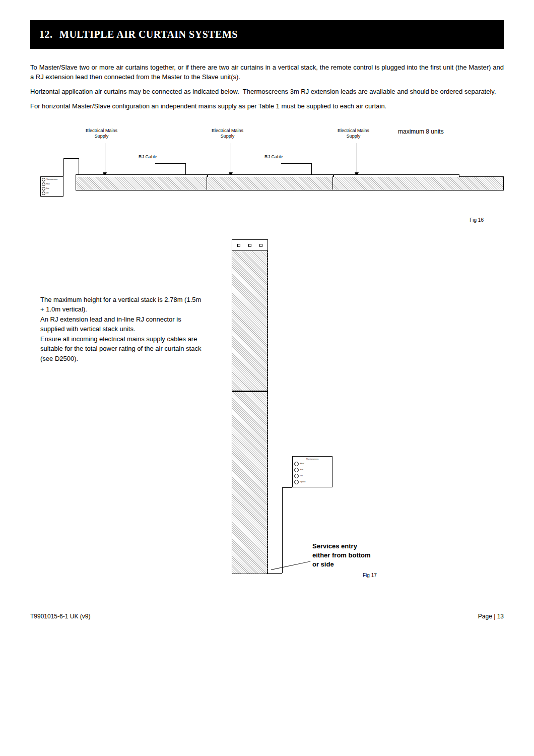12. MULTIPLE AIR CURTAIN SYSTEMS
To Master/Slave two or more air curtains together, or if there are two air curtains in a vertical stack, the remote control is plugged into the first unit (the Master) and a RJ extension lead then connected from the Master to the Slave unit(s).
Horizontal application air curtains may be connected as indicated below. Thermoscreens 3m RJ extension leads are available and should be ordered separately.
For horizontal Master/Slave configuration an independent mains supply as per Table 1 must be supplied to each air curtain.
Electrical Mains
Supply
Electrical Mains
Supply
Electrical Mains
Supply
maximum 8 units
RJ Cable
RJ Cable
Thermoscreens
Heat
Fan
Off
Fig 16
The maximum height for a vertical stack is 2.78m (1.5m + 1.0m vertical).
An RJ extension lead and in-line RJ connector is supplied with vertical stack units.
Ensure all incoming electrical mains supply cables are suitable for the total power rating of the air curtain stack (see D2500).
Thermoscreens
Heat
Fan
Off
Speed
Services entry
either from bottom
or side
Fig 17
T9901015-6-1 UK (v9) Page | 13